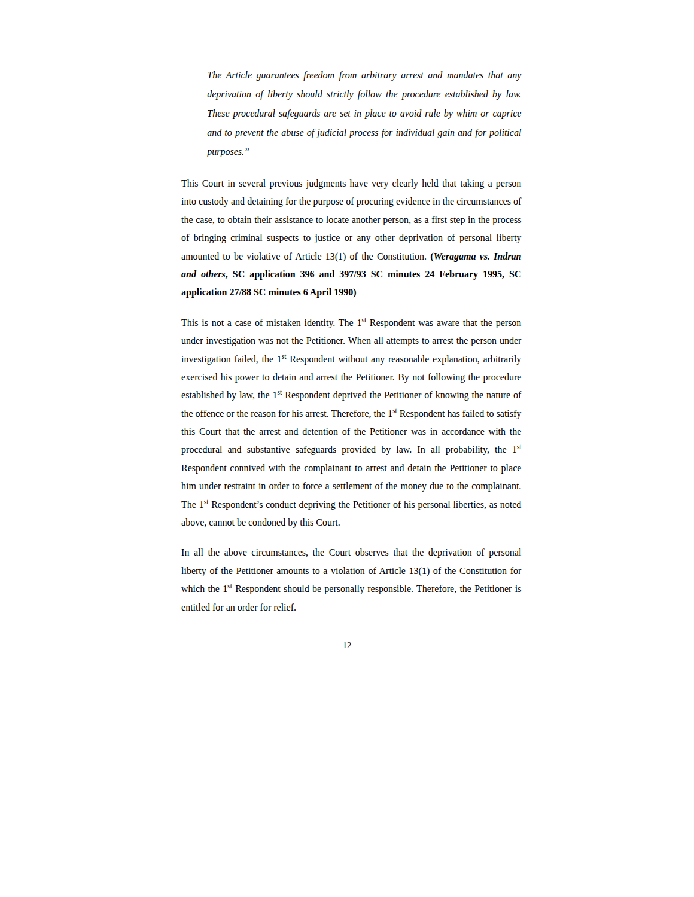The Article guarantees freedom from arbitrary arrest and mandates that any deprivation of liberty should strictly follow the procedure established by law. These procedural safeguards are set in place to avoid rule by whim or caprice and to prevent the abuse of judicial process for individual gain and for political purposes.”
This Court in several previous judgments have very clearly held that taking a person into custody and detaining for the purpose of procuring evidence in the circumstances of the case, to obtain their assistance to locate another person, as a first step in the process of bringing criminal suspects to justice or any other deprivation of personal liberty amounted to be violative of Article 13(1) of the Constitution. (Weragama vs. Indran and others, SC application 396 and 397/93 SC minutes 24 February 1995, SC application 27/88 SC minutes 6 April 1990)
This is not a case of mistaken identity. The 1st Respondent was aware that the person under investigation was not the Petitioner. When all attempts to arrest the person under investigation failed, the 1st Respondent without any reasonable explanation, arbitrarily exercised his power to detain and arrest the Petitioner. By not following the procedure established by law, the 1st Respondent deprived the Petitioner of knowing the nature of the offence or the reason for his arrest. Therefore, the 1st Respondent has failed to satisfy this Court that the arrest and detention of the Petitioner was in accordance with the procedural and substantive safeguards provided by law. In all probability, the 1st Respondent connived with the complainant to arrest and detain the Petitioner to place him under restraint in order to force a settlement of the money due to the complainant. The 1st Respondent’s conduct depriving the Petitioner of his personal liberties, as noted above, cannot be condoned by this Court.
In all the above circumstances, the Court observes that the deprivation of personal liberty of the Petitioner amounts to a violation of Article 13(1) of the Constitution for which the 1st Respondent should be personally responsible. Therefore, the Petitioner is entitled for an order for relief.
12